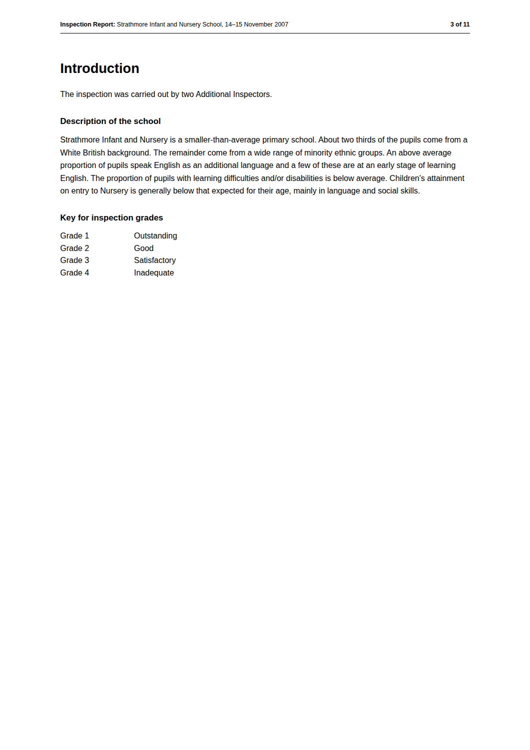Inspection Report: Strathmore Infant and Nursery School, 14–15 November 2007
3 of 11
Introduction
The inspection was carried out by two Additional Inspectors.
Description of the school
Strathmore Infant and Nursery is a smaller-than-average primary school. About two thirds of the pupils come from a White British background. The remainder come from a wide range of minority ethnic groups. An above average proportion of pupils speak English as an additional language and a few of these are at an early stage of learning English. The proportion of pupils with learning difficulties and/or disabilities is below average. Children's attainment on entry to Nursery is generally below that expected for their age, mainly in language and social skills.
Key for inspection grades
| Grade 1 | Outstanding |
| Grade 2 | Good |
| Grade 3 | Satisfactory |
| Grade 4 | Inadequate |